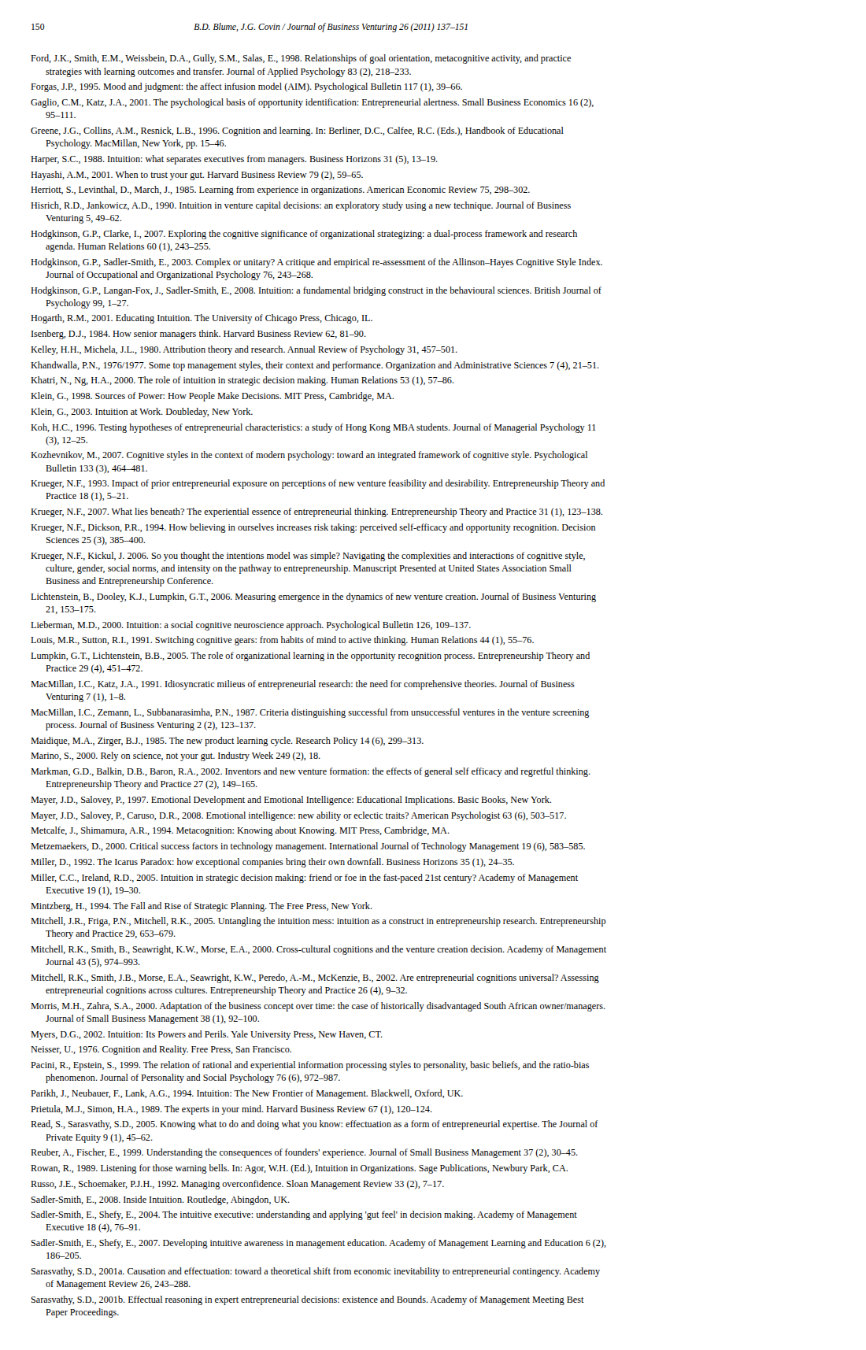150
B.D. Blume, J.G. Covin / Journal of Business Venturing 26 (2011) 137–151
Ford, J.K., Smith, E.M., Weissbein, D.A., Gully, S.M., Salas, E., 1998. Relationships of goal orientation, metacognitive activity, and practice strategies with learning outcomes and transfer. Journal of Applied Psychology 83 (2), 218–233.
Forgas, J.P., 1995. Mood and judgment: the affect infusion model (AIM). Psychological Bulletin 117 (1), 39–66.
Gaglio, C.M., Katz, J.A., 2001. The psychological basis of opportunity identification: Entrepreneurial alertness. Small Business Economics 16 (2), 95–111.
Greene, J.G., Collins, A.M., Resnick, L.B., 1996. Cognition and learning. In: Berliner, D.C., Calfee, R.C. (Eds.), Handbook of Educational Psychology. MacMillan, New York, pp. 15–46.
Harper, S.C., 1988. Intuition: what separates executives from managers. Business Horizons 31 (5), 13–19.
Hayashi, A.M., 2001. When to trust your gut. Harvard Business Review 79 (2), 59–65.
Herriott, S., Levinthal, D., March, J., 1985. Learning from experience in organizations. American Economic Review 75, 298–302.
Hisrich, R.D., Jankowicz, A.D., 1990. Intuition in venture capital decisions: an exploratory study using a new technique. Journal of Business Venturing 5, 49–62.
Hodgkinson, G.P., Clarke, I., 2007. Exploring the cognitive significance of organizational strategizing: a dual-process framework and research agenda. Human Relations 60 (1), 243–255.
Hodgkinson, G.P., Sadler-Smith, E., 2003. Complex or unitary? A critique and empirical re-assessment of the Allinson–Hayes Cognitive Style Index. Journal of Occupational and Organizational Psychology 76, 243–268.
Hodgkinson, G.P., Langan-Fox, J., Sadler-Smith, E., 2008. Intuition: a fundamental bridging construct in the behavioural sciences. British Journal of Psychology 99, 1–27.
Hogarth, R.M., 2001. Educating Intuition. The University of Chicago Press, Chicago, IL.
Isenberg, D.J., 1984. How senior managers think. Harvard Business Review 62, 81–90.
Kelley, H.H., Michela, J.L., 1980. Attribution theory and research. Annual Review of Psychology 31, 457–501.
Khandwalla, P.N., 1976/1977. Some top management styles, their context and performance. Organization and Administrative Sciences 7 (4), 21–51.
Khatri, N., Ng, H.A., 2000. The role of intuition in strategic decision making. Human Relations 53 (1), 57–86.
Klein, G., 1998. Sources of Power: How People Make Decisions. MIT Press, Cambridge, MA.
Klein, G., 2003. Intuition at Work. Doubleday, New York.
Koh, H.C., 1996. Testing hypotheses of entrepreneurial characteristics: a study of Hong Kong MBA students. Journal of Managerial Psychology 11 (3), 12–25.
Kozhevnikov, M., 2007. Cognitive styles in the context of modern psychology: toward an integrated framework of cognitive style. Psychological Bulletin 133 (3), 464–481.
Krueger, N.F., 1993. Impact of prior entrepreneurial exposure on perceptions of new venture feasibility and desirability. Entrepreneurship Theory and Practice 18 (1), 5–21.
Krueger, N.F., 2007. What lies beneath? The experiential essence of entrepreneurial thinking. Entrepreneurship Theory and Practice 31 (1), 123–138.
Krueger, N.F., Dickson, P.R., 1994. How believing in ourselves increases risk taking: perceived self-efficacy and opportunity recognition. Decision Sciences 25 (3), 385–400.
Krueger, N.F., Kickul, J. 2006. So you thought the intentions model was simple? Navigating the complexities and interactions of cognitive style, culture, gender, social norms, and intensity on the pathway to entrepreneurship. Manuscript Presented at United States Association Small Business and Entrepreneurship Conference.
Lichtenstein, B., Dooley, K.J., Lumpkin, G.T., 2006. Measuring emergence in the dynamics of new venture creation. Journal of Business Venturing 21, 153–175.
Lieberman, M.D., 2000. Intuition: a social cognitive neuroscience approach. Psychological Bulletin 126, 109–137.
Louis, M.R., Sutton, R.I., 1991. Switching cognitive gears: from habits of mind to active thinking. Human Relations 44 (1), 55–76.
Lumpkin, G.T., Lichtenstein, B.B., 2005. The role of organizational learning in the opportunity recognition process. Entrepreneurship Theory and Practice 29 (4), 451–472.
MacMillan, I.C., Katz, J.A., 1991. Idiosyncratic milieus of entrepreneurial research: the need for comprehensive theories. Journal of Business Venturing 7 (1), 1–8.
MacMillan, I.C., Zemann, L., Subbanarasimha, P.N., 1987. Criteria distinguishing successful from unsuccessful ventures in the venture screening process. Journal of Business Venturing 2 (2), 123–137.
Maidique, M.A., Zirger, B.J., 1985. The new product learning cycle. Research Policy 14 (6), 299–313.
Marino, S., 2000. Rely on science, not your gut. Industry Week 249 (2), 18.
Markman, G.D., Balkin, D.B., Baron, R.A., 2002. Inventors and new venture formation: the effects of general self efficacy and regretful thinking. Entrepreneurship Theory and Practice 27 (2), 149–165.
Mayer, J.D., Salovey, P., 1997. Emotional Development and Emotional Intelligence: Educational Implications. Basic Books, New York.
Mayer, J.D., Salovey, P., Caruso, D.R., 2008. Emotional intelligence: new ability or eclectic traits? American Psychologist 63 (6), 503–517.
Metcalfe, J., Shimamura, A.R., 1994. Metacognition: Knowing about Knowing. MIT Press, Cambridge, MA.
Metzemaekers, D., 2000. Critical success factors in technology management. International Journal of Technology Management 19 (6), 583–585.
Miller, D., 1992. The Icarus Paradox: how exceptional companies bring their own downfall. Business Horizons 35 (1), 24–35.
Miller, C.C., Ireland, R.D., 2005. Intuition in strategic decision making: friend or foe in the fast-paced 21st century? Academy of Management Executive 19 (1), 19–30.
Mintzberg, H., 1994. The Fall and Rise of Strategic Planning. The Free Press, New York.
Mitchell, J.R., Friga, P.N., Mitchell, R.K., 2005. Untangling the intuition mess: intuition as a construct in entrepreneurship research. Entrepreneurship Theory and Practice 29, 653–679.
Mitchell, R.K., Smith, B., Seawright, K.W., Morse, E.A., 2000. Cross-cultural cognitions and the venture creation decision. Academy of Management Journal 43 (5), 974–993.
Mitchell, R.K., Smith, J.B., Morse, E.A., Seawright, K.W., Peredo, A.-M., McKenzie, B., 2002. Are entrepreneurial cognitions universal? Assessing entrepreneurial cognitions across cultures. Entrepreneurship Theory and Practice 26 (4), 9–32.
Morris, M.H., Zahra, S.A., 2000. Adaptation of the business concept over time: the case of historically disadvantaged South African owner/managers. Journal of Small Business Management 38 (1), 92–100.
Myers, D.G., 2002. Intuition: Its Powers and Perils. Yale University Press, New Haven, CT.
Neisser, U., 1976. Cognition and Reality. Free Press, San Francisco.
Pacini, R., Epstein, S., 1999. The relation of rational and experiential information processing styles to personality, basic beliefs, and the ratio-bias phenomenon. Journal of Personality and Social Psychology 76 (6), 972–987.
Parikh, J., Neubauer, F., Lank, A.G., 1994. Intuition: The New Frontier of Management. Blackwell, Oxford, UK.
Prietula, M.J., Simon, H.A., 1989. The experts in your mind. Harvard Business Review 67 (1), 120–124.
Read, S., Sarasvathy, S.D., 2005. Knowing what to do and doing what you know: effectuation as a form of entrepreneurial expertise. The Journal of Private Equity 9 (1), 45–62.
Reuber, A., Fischer, E., 1999. Understanding the consequences of founders' experience. Journal of Small Business Management 37 (2), 30–45.
Rowan, R., 1989. Listening for those warning bells. In: Agor, W.H. (Ed.), Intuition in Organizations. Sage Publications, Newbury Park, CA.
Russo, J.E., Schoemaker, P.J.H., 1992. Managing overconfidence. Sloan Management Review 33 (2), 7–17.
Sadler-Smith, E., 2008. Inside Intuition. Routledge, Abingdon, UK.
Sadler-Smith, E., Shefy, E., 2004. The intuitive executive: understanding and applying 'gut feel' in decision making. Academy of Management Executive 18 (4), 76–91.
Sadler-Smith, E., Shefy, E., 2007. Developing intuitive awareness in management education. Academy of Management Learning and Education 6 (2), 186–205.
Sarasvathy, S.D., 2001a. Causation and effectuation: toward a theoretical shift from economic inevitability to entrepreneurial contingency. Academy of Management Review 26, 243–288.
Sarasvathy, S.D., 2001b. Effectual reasoning in expert entrepreneurial decisions: existence and Bounds. Academy of Management Meeting Best Paper Proceedings.